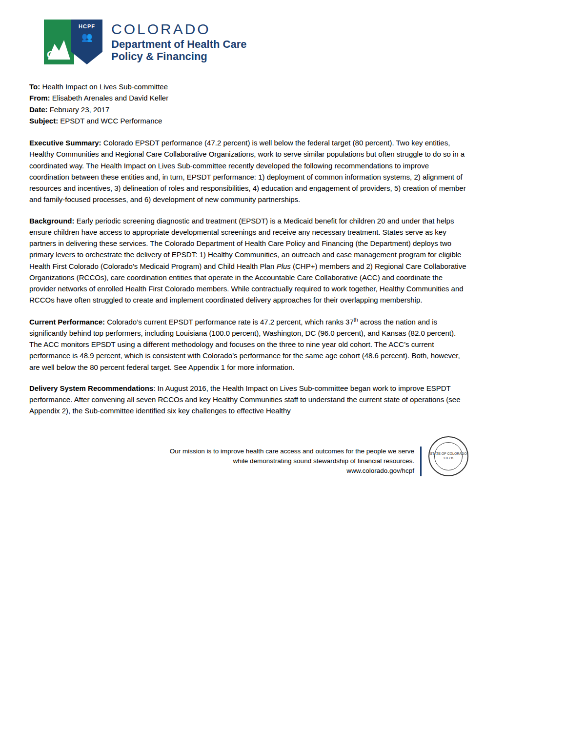CO
HCPF
👥
COLORADO
Department of Health Care
Policy & Financing
To: Health Impact on Lives Sub-committee
From: Elisabeth Arenales and David Keller
Date: February 23, 2017
Subject: EPSDT and WCC Performance
Executive Summary: Colorado EPSDT performance (47.2 percent) is well below the federal target (80 percent). Two key entities, Healthy Communities and Regional Care Collaborative Organizations, work to serve similar populations but often struggle to do so in a coordinated way. The Health Impact on Lives Sub-committee recently developed the following recommendations to improve coordination between these entities and, in turn, EPSDT performance: 1) deployment of common information systems, 2) alignment of resources and incentives, 3) delineation of roles and responsibilities, 4) education and engagement of providers, 5) creation of member and family-focused processes, and 6) development of new community partnerships.
Background: Early periodic screening diagnostic and treatment (EPSDT) is a Medicaid benefit for children 20 and under that helps ensure children have access to appropriate developmental screenings and receive any necessary treatment. States serve as key partners in delivering these services. The Colorado Department of Health Care Policy and Financing (the Department) deploys two primary levers to orchestrate the delivery of EPSDT: 1) Healthy Communities, an outreach and case management program for eligible Health First Colorado (Colorado’s Medicaid Program) and Child Health Plan Plus (CHP+) members and 2) Regional Care Collaborative Organizations (RCCOs), care coordination entities that operate in the Accountable Care Collaborative (ACC) and coordinate the provider networks of enrolled Health First Colorado members. While contractually required to work together, Healthy Communities and RCCOs have often struggled to create and implement coordinated delivery approaches for their overlapping membership.
Current Performance: Colorado’s current EPSDT performance rate is 47.2 percent, which ranks 37th across the nation and is significantly behind top performers, including Louisiana (100.0 percent), Washington, DC (96.0 percent), and Kansas (82.0 percent). The ACC monitors EPSDT using a different methodology and focuses on the three to nine year old cohort. The ACC’s current performance is 48.9 percent, which is consistent with Colorado’s performance for the same age cohort (48.6 percent). Both, however, are well below the 80 percent federal target. See Appendix 1 for more information.
Delivery System Recommendations: In August 2016, the Health Impact on Lives Sub-committee began work to improve ESPDT performance. After convening all seven RCCOs and key Healthy Communities staff to understand the current state of operations (see Appendix 2), the Sub-committee identified six key challenges to effective Healthy
Our mission is to improve health care access and outcomes for the people we serve
while demonstrating sound stewardship of financial resources.
www.colorado.gov/hcpf
STATE OF COLORADO
1876